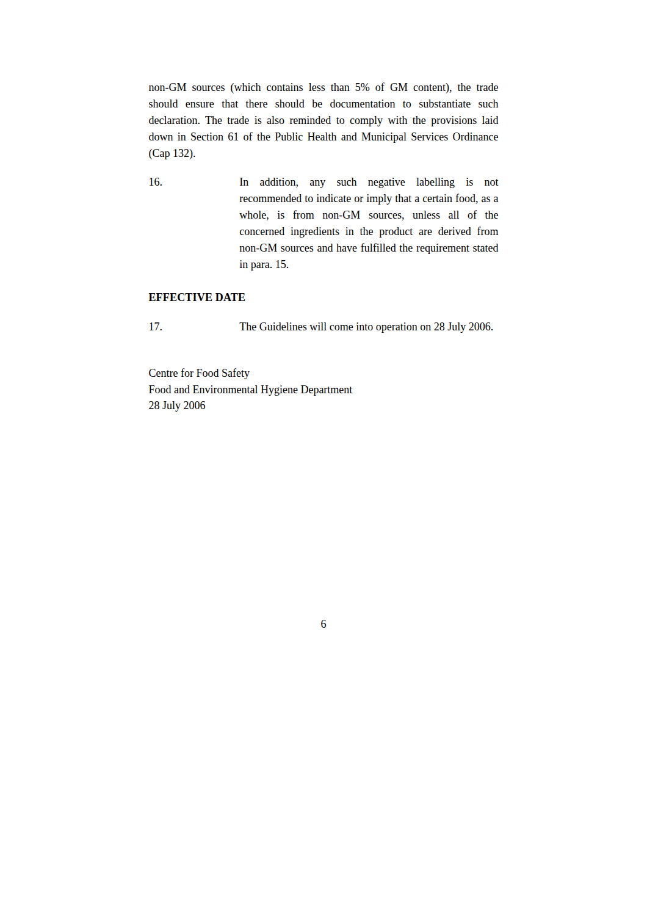non-GM sources (which contains less than 5% of GM content), the trade should ensure that there should be documentation to substantiate such declaration. The trade is also reminded to comply with the provisions laid down in Section 61 of the Public Health and Municipal Services Ordinance (Cap 132).
16. In addition, any such negative labelling is not recommended to indicate or imply that a certain food, as a whole, is from non-GM sources, unless all of the concerned ingredients in the product are derived from non-GM sources and have fulfilled the requirement stated in para. 15.
EFFECTIVE DATE
17. The Guidelines will come into operation on 28 July 2006.
Centre for Food Safety
Food and Environmental Hygiene Department
28 July 2006
6